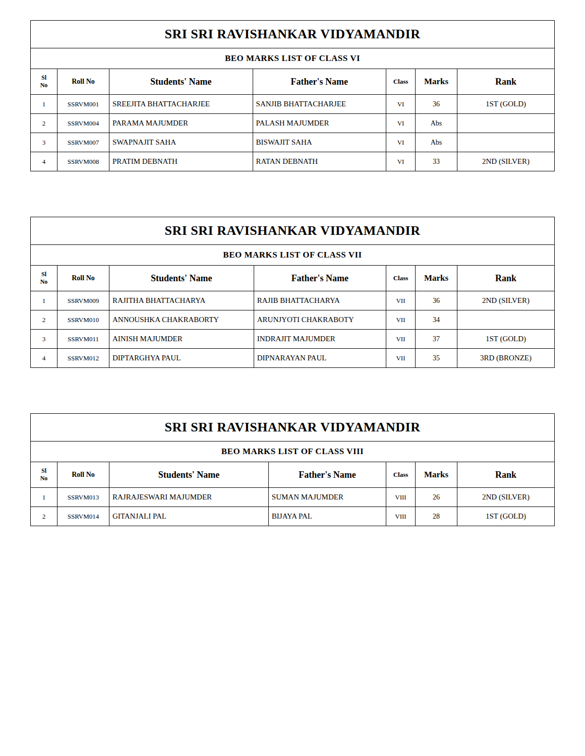| SRI SRI RAVISHANKAR VIDYAMANDIR |
| BEO MARKS LIST OF CLASS VI |
| Sl No | Roll No | Students' Name | Father's Name | Class | Marks | Rank |
| 1 | SSRVM001 | SREEJITA BHATTACHARJEE | SANJIB BHATTACHARJEE | VI | 36 | 1ST (GOLD) |
| 2 | SSRVM004 | PARAMA MAJUMDER | PALASH MAJUMDER | VI | Abs | |
| 3 | SSRVM007 | SWAPNAJIT SAHA | BISWAJIT SAHA | VI | Abs | |
| 4 | SSRVM008 | PRATIM DEBNATH | RATAN DEBNATH | VI | 33 | 2ND (SILVER) |
| SRI SRI RAVISHANKAR VIDYAMANDIR |
| BEO MARKS LIST OF CLASS VII |
| Sl No | Roll No | Students' Name | Father's Name | Class | Marks | Rank |
| 1 | SSRVM009 | RAJITHA BHATTACHARYA | RAJIB BHATTACHARYA | VII | 36 | 2ND (SILVER) |
| 2 | SSRVM010 | ANNOUSHKA CHAKRABORTY | ARUNJYOTI CHAKRABOTY | VII | 34 | |
| 3 | SSRVM011 | AINISH MAJUMDER | INDRAJIT MAJUMDER | VII | 37 | 1ST (GOLD) |
| 4 | SSRVM012 | DIPTARGHYA PAUL | DIPNARAYAN PAUL | VII | 35 | 3RD (BRONZE) |
| SRI SRI RAVISHANKAR VIDYAMANDIR |
| BEO MARKS LIST OF CLASS VIII |
| Sl No | Roll No | Students' Name | Father's Name | Class | Marks | Rank |
| 1 | SSRVM013 | RAJRAJESWARI MAJUMDER | SUMAN MAJUMDER | VIII | 26 | 2ND (SILVER) |
| 2 | SSRVM014 | GITANJALI PAL | BIJAYA PAL | VIII | 28 | 1ST (GOLD) |